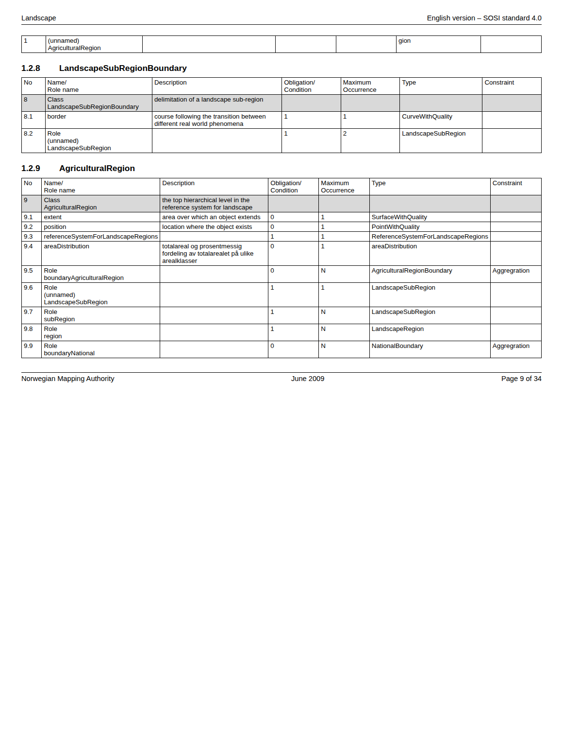Landscape English version – SOSI standard 4.0
| 1 | (unnamed) AgriculturalRegion | | | | gion | |
1.2.8 LandscapeSubRegionBoundary
| No | Name/ Role name | Description | Obligation/ Condition | Maximum Occurrence | Type | Constraint |
| --- | --- | --- | --- | --- | --- | --- |
| 8 | Class LandscapeSubRegionBoundary | delimitation of a landscape sub-region | | | | |
| 8.1 | border | course following the transition between different real world phenomena | 1 | 1 | CurveWithQuality | |
| 8.2 | Role (unnamed) LandscapeSubRegion | | 1 | 2 | LandscapeSubRegion | |
1.2.9 AgriculturalRegion
| No | Name/ Role name | Description | Obligation/ Condition | Maximum Occurrence | Type | Constraint |
| --- | --- | --- | --- | --- | --- | --- |
| 9 | Class AgriculturalRegion | the top hierarchical level in the reference system for landscape | | | | |
| 9.1 | extent | area over which an object extends | 0 | 1 | SurfaceWithQuality | |
| 9.2 | position | location where the object exists | 0 | 1 | PointWithQuality | |
| 9.3 | referenceSystemForLandscapeRegions | | 1 | 1 | ReferenceSystemForLandscapeRegions | |
| 9.4 | areaDistribution | totalareal og prosentmessig fordeling av totalarealet på ulike arealklasser | 0 | 1 | areaDistribution | |
| 9.5 | Role boundaryAgriculturalRegion | | 0 | N | AgriculturalRegionBoundary | Aggregration |
| 9.6 | Role (unnamed) LandscapeSubRegion | | 1 | 1 | LandscapeSubRegion | |
| 9.7 | Role subRegion | | 1 | N | LandscapeSubRegion | |
| 9.8 | Role region | | 1 | N | LandscapeRegion | |
| 9.9 | Role boundaryNational | | 0 | N | NationalBoundary | Aggregration |
Norwegian Mapping Authority June 2009 Page 9 of 34